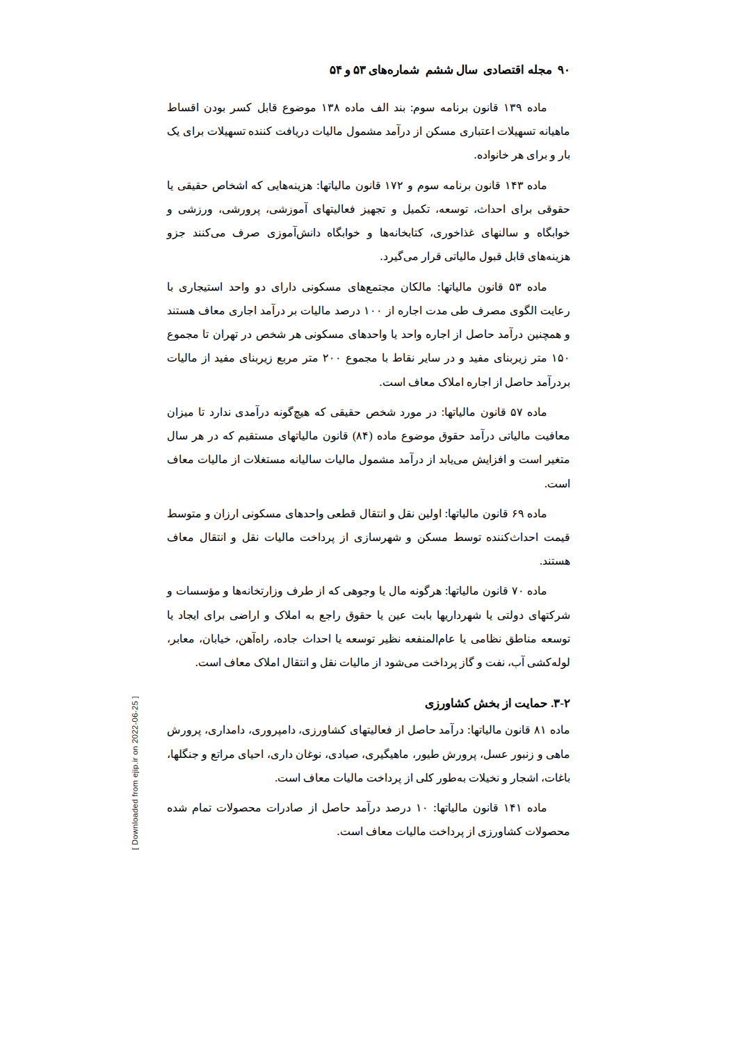۹۰ مجله اقتصادی سال ششم شماره‌های ۵۳ و ۵۴
ماده ۱۳۹ قانون برنامه سوم: بند الف ماده ۱۳۸ موضوع قابل کسر بودن اقساط ماهیانه تسهیلات اعتباری مسکن از درآمد مشمول مالیات دریافت کننده تسهیلات برای یک بار و برای هر خانواده.
ماده ۱۴۳ قانون برنامه سوم و ۱۷۲ قانون مالیاتها: هزینه‌هایی که اشخاص حقیقی یا حقوقی برای احداث، توسعه، تکمیل و تجهیز فعالیتهای آموزشی، پرورشی، ورزشی و خوابگاه و سالنهای غذاخوری، کتابخانه‌ها و خوابگاه دانش‌آموزی صرف می‌کنند جزو هزینه‌های قابل قبول مالیاتی قرار می‌گیرد.
ماده ۵۳ قانون مالیاتها: مالکان مجتمع‌های مسکونی دارای دو واحد استیجاری با رعایت الگوی مصرف طی مدت اجاره از ۱۰۰ درصد مالیات بر درآمد اجاری معاف هستند و همچنین درآمد حاصل از اجاره واحد یا واحدهای مسکونی هر شخص در تهران تا مجموع ۱۵۰ متر زیربنای مفید و در سایر نقاط با مجموع ۲۰۰ متر مربع زیربنای مفید از مالیات بردرآمد حاصل از اجاره املاک معاف است.
ماده ۵۷ قانون مالیاتها: در مورد شخص حقیقی که هیچ‌گونه درآمدی ندارد تا میزان معافیت مالیاتی درآمد حقوق موضوع ماده (۸۴) قانون مالیاتهای مستقیم که در هر سال متغیر است و افزایش می‌یابد از درآمد مشمول مالیات سالیانه مستغلات از مالیات معاف است.
ماده ۶۹ قانون مالیاتها: اولین نقل و انتقال قطعی واحدهای مسکونی ارزان و متوسط قیمت احداث‌کننده توسط مسکن و شهرسازی از پرداخت مالیات نقل و انتقال معاف هستند.
ماده ۷۰ قانون مالیاتها: هرگونه مال یا وجوهی که از طرف وزارتخانه‌ها و مؤسسات و شرکتهای دولتی یا شهرداریها بابت عین یا حقوق راجع به املاک و اراضی برای ایجاد یا توسعه مناطق نظامی یا عام‌المنفعه نظیر توسعه یا احداث جاده، راه‌آهن، خیابان، معابر، لوله‌کشی آب، نفت و گاز پرداخت می‌شود از مالیات نقل و انتقال املاک معاف است.
۳-۲. حمایت از بخش کشاورزی
ماده ۸۱ قانون مالیاتها: درآمد حاصل از فعالیتهای کشاورزی، دامپروری، دامداری، پرورش ماهی و زنبور عسل، پرورش طیور، ماهیگیری، صیادی، نوغان داری، احیای مراتع و جنگلها، باغات، اشجار و نخیلات به‌طور کلی از پرداخت مالیات معاف است.
ماده ۱۴۱ قانون مالیاتها: ۱۰ درصد درآمد حاصل از صادرات محصولات تمام شده محصولات کشاورزی از پرداخت مالیات معاف است.
[ Downloaded from ejip.ir on 2022-06-25 ]